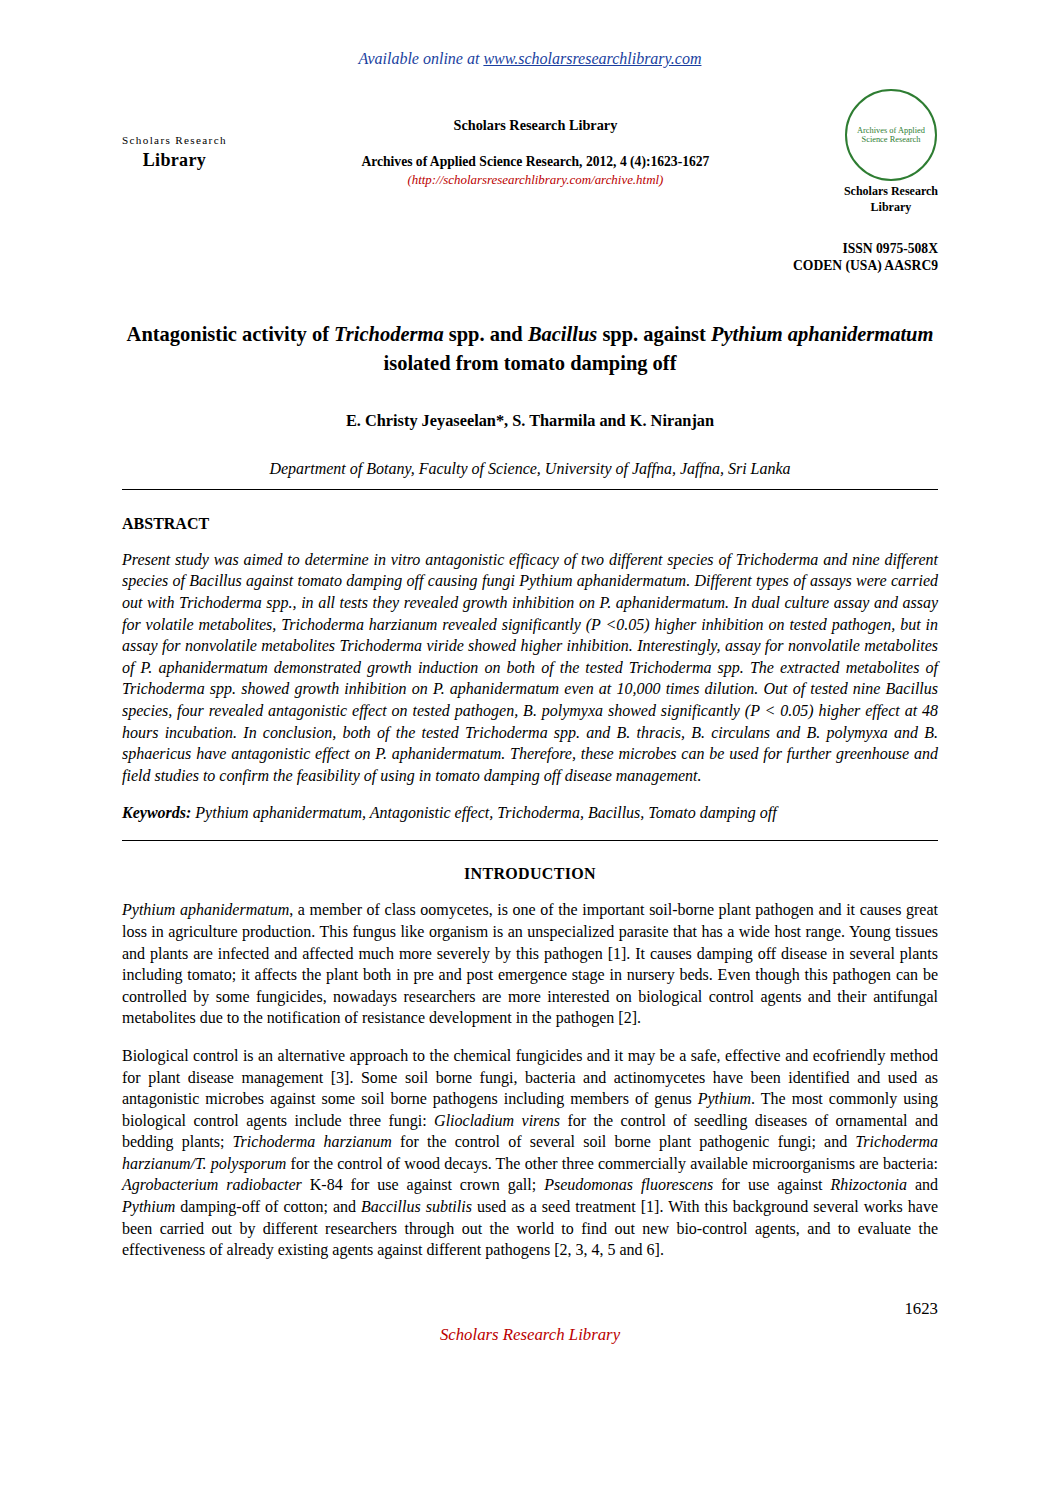Available online at www.scholarsresearchlibrary.com
Scholars Research Library
Scholars Research Library
Archives of Applied Science Research, 2012, 4 (4):1623-1627
(http://scholarsresearchlibrary.com/archive.html)
Archives of Applied Science Research
Scholars Research
Library
ISSN 0975-508X
CODEN (USA) AASRC9
Antagonistic activity of Trichoderma spp. and Bacillus spp. against Pythium aphanidermatum isolated from tomato damping off
E. Christy Jeyaseelan*, S. Tharmila and K. Niranjan
Department of Botany, Faculty of Science, University of Jaffna, Jaffna, Sri Lanka
ABSTRACT
Present study was aimed to determine in vitro antagonistic efficacy of two different species of Trichoderma and nine different species of Bacillus against tomato damping off causing fungi Pythium aphanidermatum. Different types of assays were carried out with Trichoderma spp., in all tests they revealed growth inhibition on P. aphanidermatum. In dual culture assay and assay for volatile metabolites, Trichoderma harzianum revealed significantly (P <0.05) higher inhibition on tested pathogen, but in assay for nonvolatile metabolites Trichoderma viride showed higher inhibition. Interestingly, assay for nonvolatile metabolites of P. aphanidermatum demonstrated growth induction on both of the tested Trichoderma spp. The extracted metabolites of Trichoderma spp. showed growth inhibition on P. aphanidermatum even at 10,000 times dilution. Out of tested nine Bacillus species, four revealed antagonistic effect on tested pathogen, B. polymyxa showed significantly (P < 0.05) higher effect at 48 hours incubation. In conclusion, both of the tested Trichoderma spp. and B. thracis, B. circulans and B. polymyxa and B. sphaericus have antagonistic effect on P. aphanidermatum. Therefore, these microbes can be used for further greenhouse and field studies to confirm the feasibility of using in tomato damping off disease management.
Keywords: Pythium aphanidermatum, Antagonistic effect, Trichoderma, Bacillus, Tomato damping off
INTRODUCTION
Pythium aphanidermatum, a member of class oomycetes, is one of the important soil-borne plant pathogen and it causes great loss in agriculture production. This fungus like organism is an unspecialized parasite that has a wide host range. Young tissues and plants are infected and affected much more severely by this pathogen [1]. It causes damping off disease in several plants including tomato; it affects the plant both in pre and post emergence stage in nursery beds. Even though this pathogen can be controlled by some fungicides, nowadays researchers are more interested on biological control agents and their antifungal metabolites due to the notification of resistance development in the pathogen [2].
Biological control is an alternative approach to the chemical fungicides and it may be a safe, effective and ecofriendly method for plant disease management [3]. Some soil borne fungi, bacteria and actinomycetes have been identified and used as antagonistic microbes against some soil borne pathogens including members of genus Pythium. The most commonly using biological control agents include three fungi: Gliocladium virens for the control of seedling diseases of ornamental and bedding plants; Trichoderma harzianum for the control of several soil borne plant pathogenic fungi; and Trichoderma harzianum/T. polysporum for the control of wood decays. The other three commercially available microorganisms are bacteria: Agrobacterium radiobacter K-84 for use against crown gall; Pseudomonas fluorescens for use against Rhizoctonia and Pythium damping-off of cotton; and Baccillus subtilis used as a seed treatment [1]. With this background several works have been carried out by different researchers through out the world to find out new bio-control agents, and to evaluate the effectiveness of already existing agents against different pathogens [2, 3, 4, 5 and 6].
1623
Scholars Research Library